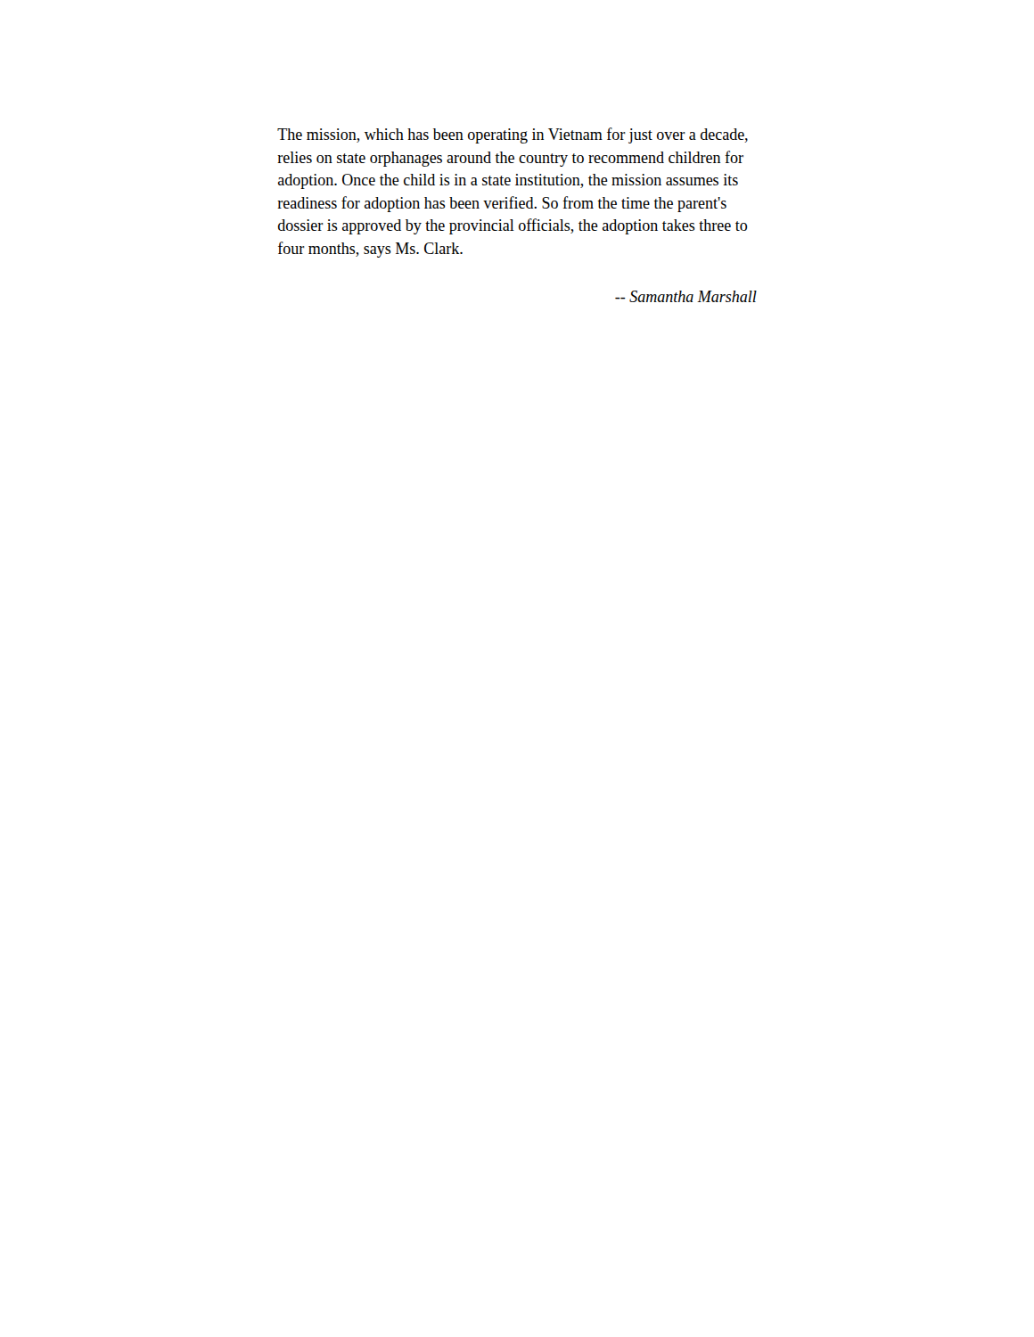The mission, which has been operating in Vietnam for just over a decade, relies on state orphanages around the country to recommend children for adoption. Once the child is in a state institution, the mission assumes its readiness for adoption has been verified. So from the time the parent's dossier is approved by the provincial officials, the adoption takes three to four months, says Ms. Clark.
-- Samantha Marshall